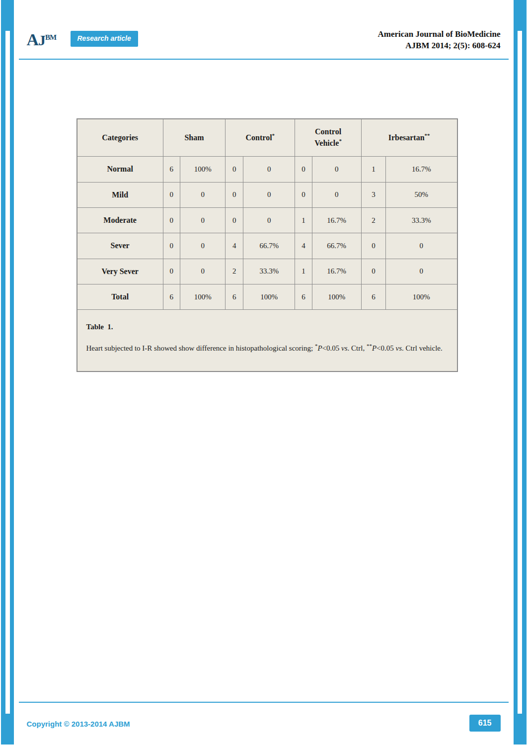AJBM
Research article
American Journal of BioMedicine
AJBM 2014; 2(5): 608-624
| Categories | Sham | Control * | Control Vehicle * | Irbesartan ** |
| --- | --- | --- | --- | --- |
| Normal | 6 | 100% | 0 | 0 | 0 | 0 | 1 | 16.7% |
| Mild | 0 | 0 | 0 | 0 | 0 | 0 | 3 | 50% |
| Moderate | 0 | 0 | 0 | 0 | 1 | 16.7% | 2 | 33.3% |
| Sever | 0 | 0 | 4 | 66.7% | 4 | 66.7% | 0 | 0 |
| Very Sever | 0 | 0 | 2 | 33.3% | 1 | 16.7% | 0 | 0 |
| Total | 6 | 100% | 6 | 100% | 6 | 100% | 6 | 100% |
Table 1.
Heart subjected to I-R showed show difference in histopathological scoring; *P<0.05 vs. Ctrl, **P<0.05 vs. Ctrl vehicle.
Copyright © 2013-2014 AJBM
615